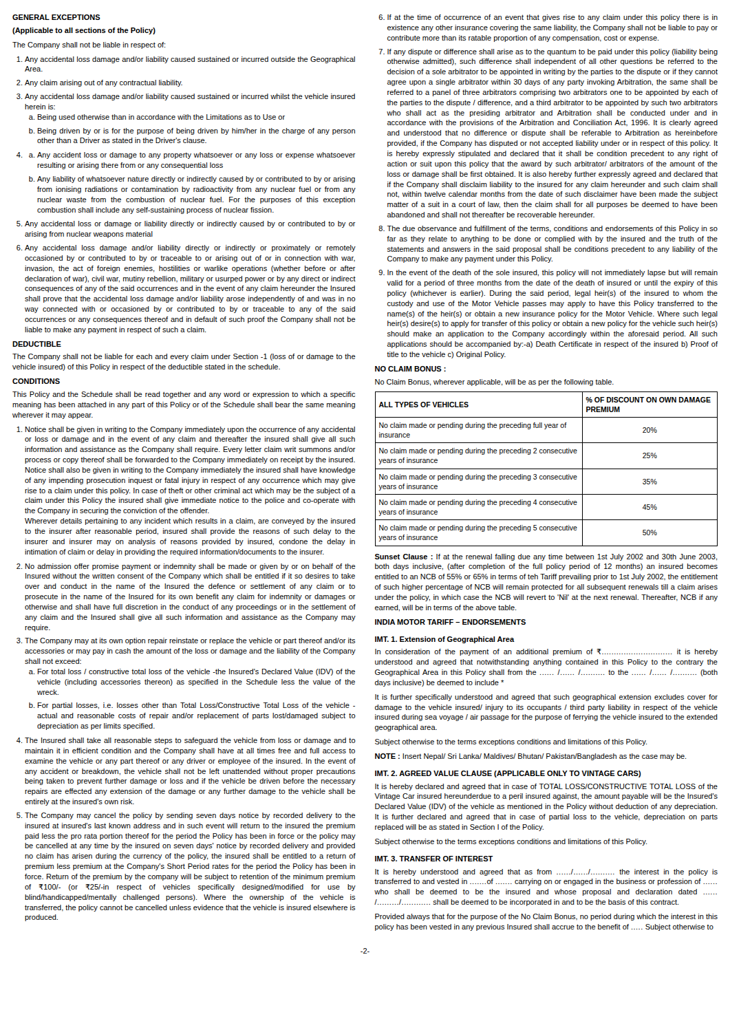GENERAL EXCEPTIONS
(Applicable to all sections of the Policy)
The Company shall not be liable in respect of:
Any accidental loss damage and/or liability caused sustained or incurred outside the Geographical Area.
Any claim arising out of any contractual liability.
Any accidental loss damage and/or liability caused sustained or incurred whilst the vehicle insured herein is:
Being used otherwise than in accordance with the Limitations as to Use or
Being driven by or is for the purpose of being driven by him/her in the charge of any person other than a Driver as stated in the Driver's clause.
Any accident loss or damage to any property whatsoever or any loss or expense whatsoever resulting or arising there from or any consequential loss
Any liability of whatsoever nature directly or indirectly caused by or contributed to by or arising from ionising radiations or contamination by radioactivity from any nuclear fuel or from any nuclear waste from the combustion of nuclear fuel. For the purposes of this exception combustion shall include any self-sustaining process of nuclear fission.
Any accidental loss or damage or liability directly or indirectly caused by or contributed to by or arising from nuclear weapons material
Any accidental loss damage and/or liability directly or indirectly or proximately or remotely occasioned by or contributed to by or traceable to or arising out of or in connection with war, invasion, the act of foreign enemies, hostilities or warlike operations (whether before or after declaration of war), civil war, mutiny rebellion, military or usurped power or by any direct or indirect consequences of any of the said occurrences and in the event of any claim hereunder the Insured shall prove that the accidental loss damage and/or liability arose independently of and was in no way connected with or occasioned by or contributed to by or traceable to any of the said occurrences or any consequences thereof and in default of such proof the Company shall not be liable to make any payment in respect of such a claim.
DEDUCTIBLE
The Company shall not be liable for each and every claim under Section -1 (loss of or damage to the vehicle insured) of this Policy in respect of the deductible stated in the schedule.
CONDITIONS
This Policy and the Schedule shall be read together and any word or expression to which a specific meaning has been attached in any part of this Policy or of the Schedule shall bear the same meaning wherever it may appear.
Notice shall be given in writing to the Company immediately upon the occurrence of any accidental or loss or damage and in the event of any claim and thereafter the insured shall give all such information and assistance as the Company shall require. Every letter claim writ summons and/or process or copy thereof shall be forwarded to the Company immediately on receipt by the insured. Notice shall also be given in writing to the Company immediately the insured shall have knowledge of any impending prosecution inquest or fatal injury in respect of any occurrence which may give rise to a claim under this policy. In case of theft or other criminal act which may be the subject of a claim under this Policy the insured shall give immediate notice to the police and co-operate with the Company in securing the conviction of the offender.
Wherever details pertaining to any incident which results in a claim, are conveyed by the insured to the insurer after reasonable period, insured shall provide the reasons of such delay to the insurer and insurer may on analysis of reasons provided by insured, condone the delay in intimation of claim or delay in providing the required information/documents to the insurer.
No admission offer promise payment or indemnity shall be made or given by or on behalf of the Insured without the written consent of the Company which shall be entitled if it so desires to take over and conduct in the name of the Insured the defence or settlement of any claim or to prosecute in the name of the Insured for its own benefit any claim for indemnity or damages or otherwise and shall have full discretion in the conduct of any proceedings or in the settlement of any claim and the Insured shall give all such information and assistance as the Company may require.
The Company may at its own option repair reinstate or replace the vehicle or part thereof and/or its accessories or may pay in cash the amount of the loss or damage and the liability of the Company shall not exceed:
For total loss / constructive total loss of the vehicle -the Insured's Declared Value (IDV) of the vehicle (including accessories thereon) as specified in the Schedule less the value of the wreck.
For partial losses, i.e. losses other than Total Loss/Constructive Total Loss of the vehicle - actual and reasonable costs of repair and/or replacement of parts lost/damaged subject to depreciation as per limits specified.
The Insured shall take all reasonable steps to safeguard the vehicle from loss or damage and to maintain it in efficient condition and the Company shall have at all times free and full access to examine the vehicle or any part thereof or any driver or employee of the insured. In the event of any accident or breakdown, the vehicle shall not be left unattended without proper precautions being taken to prevent further damage or loss and if the vehicle be driven before the necessary repairs are effected any extension of the damage or any further damage to the vehicle shall be entirely at the insured's own risk.
The Company may cancel the policy by sending seven days notice by recorded delivery to the insured at insured's last known address and in such event will return to the insured the premium paid less the pro rata portion thereof for the period the Policy has been in force or the policy may be cancelled at any time by the insured on seven days' notice by recorded delivery and provided no claim has arisen during the currency of the policy, the insured shall be entitled to a return of premium less premium at the Company's Short Period rates for the period the Policy has been in force. Return of the premium by the company will be subject to retention of the minimum premium of ₹100/- (or ₹25/-in respect of vehicles specifically designed/modified for use by blind/handicapped/mentally challenged persons). Where the ownership of the vehicle is transferred, the policy cannot be cancelled unless evidence that the vehicle is insured elsewhere is produced.
If at the time of occurrence of an event that gives rise to any claim under this policy there is in existence any other insurance covering the same liability, the Company shall not be liable to pay or contribute more than its ratable proportion of any compensation, cost or expense.
If any dispute or difference shall arise as to the quantum to be paid under this policy (liability being otherwise admitted), such difference shall independent of all other questions be referred to the decision of a sole arbitrator to be appointed in writing by the parties to the dispute or if they cannot agree upon a single arbitrator within 30 days of any party invoking Arbitration, the same shall be referred to a panel of three arbitrators comprising two arbitrators one to be appointed by each of the parties to the dispute / difference, and a third arbitrator to be appointed by such two arbitrators who shall act as the presiding arbitrator and Arbitration shall be conducted under and in accordance with the provisions of the Arbitration and Conciliation Act, 1996. It is clearly agreed and understood that no difference or dispute shall be referable to Arbitration as hereinbefore provided, if the Company has disputed or not accepted liability under or in respect of this policy. It is hereby expressly stipulated and declared that it shall be condition precedent to any right of action or suit upon this policy that the award by such arbitrator/ arbitrators of the amount of the loss or damage shall be first obtained. It is also hereby further expressly agreed and declared that if the Company shall disclaim liability to the insured for any claim hereunder and such claim shall not, within twelve calendar months from the date of such disclaimer have been made the subject matter of a suit in a court of law, then the claim shall for all purposes be deemed to have been abandoned and shall not thereafter be recoverable hereunder.
The due observance and fulfillment of the terms, conditions and endorsements of this Policy in so far as they relate to anything to be done or complied with by the insured and the truth of the statements and answers in the said proposal shall be conditions precedent to any liability of the Company to make any payment under this Policy.
In the event of the death of the sole insured, this policy will not immediately lapse but will remain valid for a period of three months from the date of the death of insured or until the expiry of this policy (whichever is earlier). During the said period, legal heir(s) of the insured to whom the custody and use of the Motor Vehicle passes may apply to have this Policy transferred to the name(s) of the heir(s) or obtain a new insurance policy for the Motor Vehicle. Where such legal heir(s) desire(s) to apply for transfer of this policy or obtain a new policy for the vehicle such heir(s) should make an application to the Company accordingly within the aforesaid period. All such applications should be accompanied by:-a) Death Certificate in respect of the insured b) Proof of title to the vehicle c) Original Policy.
NO CLAIM BONUS :
No Claim Bonus, wherever applicable, will be as per the following table.
| ALL TYPES OF VEHICLES | % OF DISCOUNT ON OWN DAMAGE PREMIUM |
| --- | --- |
| No claim made or pending during the preceding full year of insurance | 20% |
| No claim made or pending during the preceding 2 consecutive years of insurance | 25% |
| No claim made or pending during the preceding 3 consecutive years of insurance | 35% |
| No claim made or pending during the preceding 4 consecutive years of insurance | 45% |
| No claim made or pending during the preceding 5 consecutive years of insurance | 50% |
Sunset Clause : If at the renewal falling due any time between 1st July 2002 and 30th June 2003, both days inclusive, (after completion of the full policy period of 12 months) an insured becomes entitled to an NCB of 55% or 65% in terms of teh Tariff prevailing prior to 1st July 2002, the entitlement of such higher percentage of NCB will remain protected for all subsequent renewals till a claim arises under the policy, in which case the NCB will revert to 'Nil' at the next renewal. Thereafter, NCB if any earned, will be in terms of the above table.
INDIA MOTOR TARIFF – ENDORSEMENTS
IMT. 1. Extension of Geographical Area
In consideration of the payment of an additional premium of ₹............................. it is hereby understood and agreed that notwithstanding anything contained in this Policy to the contrary the Geographical Area in this Policy shall from the ...... /...... /.......... to the ...... /...... /.......... (both days inclusive) be deemed to include *
It is further specifically understood and agreed that such geographical extension excludes cover for damage to the vehicle insured/ injury to its occupants / third party liability in respect of the vehicle insured during sea voyage / air passage for the purpose of ferrying the vehicle insured to the extended geographical area.
Subject otherwise to the terms exceptions conditions and limitations of this Policy.
NOTE : Insert Nepal/ Sri Lanka/ Maldives/ Bhutan/ Pakistan/Bangladesh as the case may be.
IMT. 2. AGREED VALUE CLAUSE (APPLICABLE ONLY TO VINTAGE CARS)
It is hereby declared and agreed that in case of TOTAL LOSS/CONSTRUCTIVE TOTAL LOSS of the Vintage Car insured hereunderdue to a peril insured against, the amount payable will be the Insured's Declared Value (IDV) of the vehicle as mentioned in the Policy without deduction of any depreciation. It is further declared and agreed that in case of partial loss to the vehicle, depreciation on parts replaced will be as stated in Section I of the Policy.
Subject otherwise to the terms exceptions conditions and limitations of this Policy.
IMT. 3. TRANSFER OF INTEREST
It is hereby understood and agreed that as from ....../....../.......... the interest in the policy is transferred to and vested in ....... of ....... carrying on or engaged in the business or profession of ...... who shall be deemed to be the insured and whose proposal and declaration dated ...... /........./............ shall be deemed to be incorporated in and to be the basis of this contract.
Provided always that for the purpose of the No Claim Bonus, no period during which the interest in this policy has been vested in any previous Insured shall accrue to the benefit of ..... Subject otherwise to
-2-